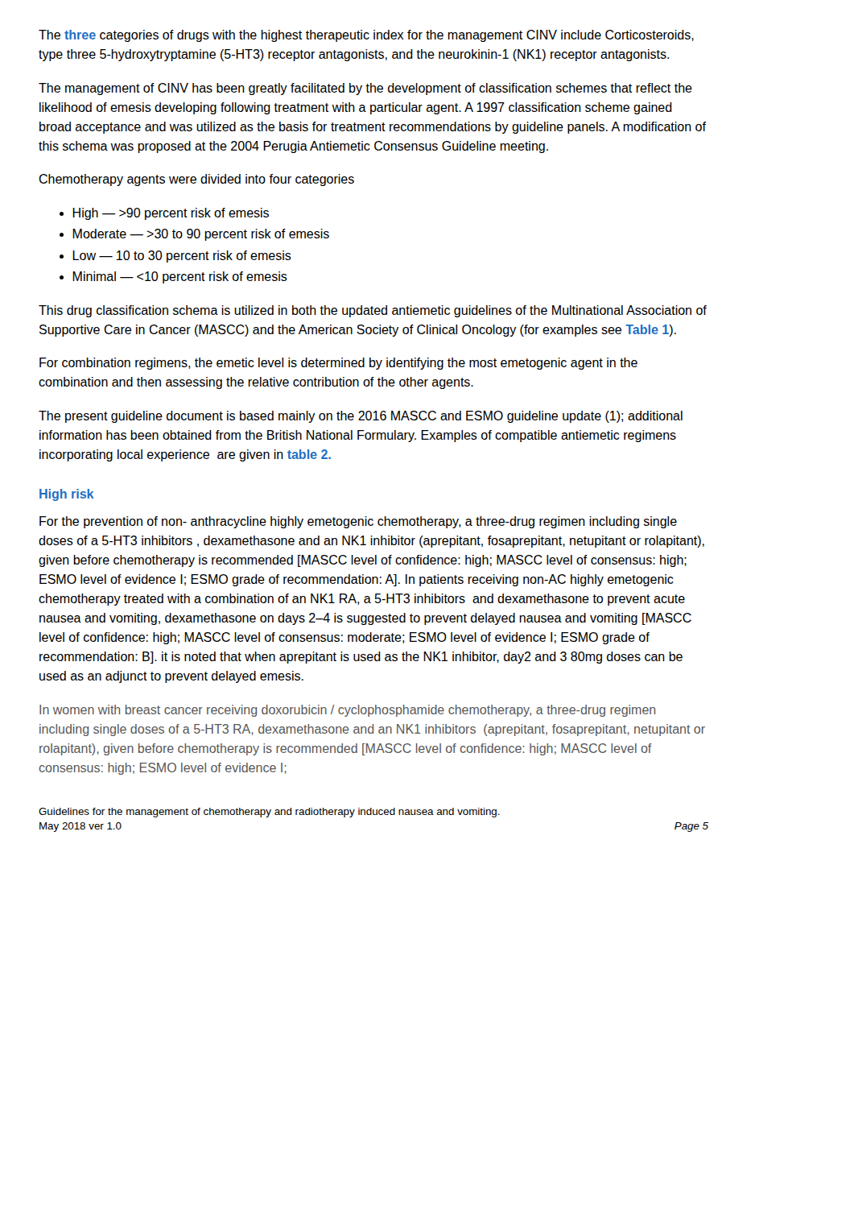The three categories of drugs with the highest therapeutic index for the management CINV include Corticosteroids, type three 5-hydroxytryptamine (5-HT3) receptor antagonists, and the neurokinin-1 (NK1) receptor antagonists.
The management of CINV has been greatly facilitated by the development of classification schemes that reflect the likelihood of emesis developing following treatment with a particular agent. A 1997 classification scheme gained broad acceptance and was utilized as the basis for treatment recommendations by guideline panels. A modification of this schema was proposed at the 2004 Perugia Antiemetic Consensus Guideline meeting.
Chemotherapy agents were divided into four categories
High — >90 percent risk of emesis
Moderate — >30 to 90 percent risk of emesis
Low — 10 to 30 percent risk of emesis
Minimal — <10 percent risk of emesis
This drug classification schema is utilized in both the updated antiemetic guidelines of the Multinational Association of Supportive Care in Cancer (MASCC) and the American Society of Clinical Oncology (for examples see Table 1).
For combination regimens, the emetic level is determined by identifying the most emetogenic agent in the combination and then assessing the relative contribution of the other agents.
The present guideline document is based mainly on the 2016 MASCC and ESMO guideline update (1); additional information has been obtained from the British National Formulary. Examples of compatible antiemetic regimens incorporating local experience are given in table 2.
High risk
For the prevention of non- anthracycline highly emetogenic chemotherapy, a three-drug regimen including single doses of a 5-HT3 inhibitors , dexamethasone and an NK1 inhibitor (aprepitant, fosaprepitant, netupitant or rolapitant), given before chemotherapy is recommended [MASCC level of confidence: high; MASCC level of consensus: high; ESMO level of evidence I; ESMO grade of recommendation: A]. In patients receiving non-AC highly emetogenic chemotherapy treated with a combination of an NK1 RA, a 5-HT3 inhibitors and dexamethasone to prevent acute nausea and vomiting, dexamethasone on days 2–4 is suggested to prevent delayed nausea and vomiting [MASCC level of confidence: high; MASCC level of consensus: moderate; ESMO level of evidence I; ESMO grade of recommendation: B]. it is noted that when aprepitant is used as the NK1 inhibitor, day2 and 3 80mg doses can be used as an adjunct to prevent delayed emesis.
In women with breast cancer receiving doxorubicin / cyclophosphamide chemotherapy, a three-drug regimen including single doses of a 5-HT3 RA, dexamethasone and an NK1 inhibitors (aprepitant, fosaprepitant, netupitant or rolapitant), given before chemotherapy is recommended [MASCC level of confidence: high; MASCC level of consensus: high; ESMO level of evidence I;
Guidelines for the management of chemotherapy and radiotherapy induced nausea and vomiting.
May 2018 ver 1.0 Page 5